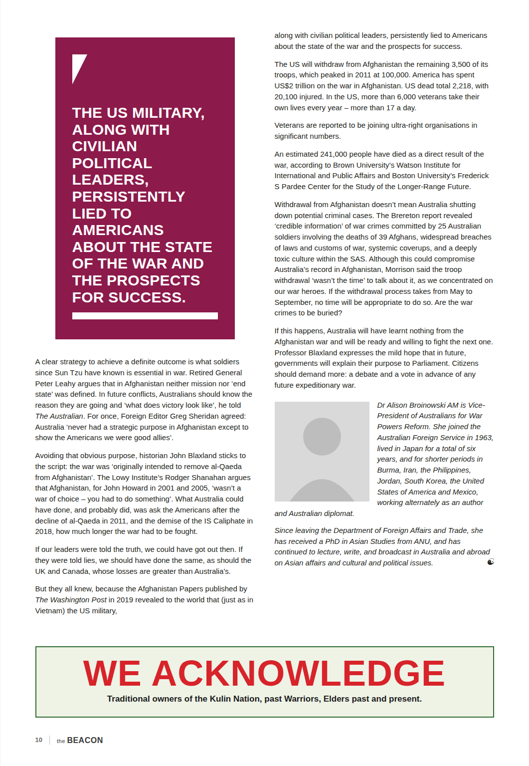The US military, along with civilian political leaders, persistently lied to Americans about the state of the war and the prospects for success.
A clear strategy to achieve a definite outcome is what soldiers since Sun Tzu have known is essential in war. Retired General Peter Leahy argues that in Afghanistan neither mission nor ‘end state’ was defined. In future conflicts, Australians should know the reason they are going and ‘what does victory look like’, he told The Australian. For once, Foreign Editor Greg Sheridan agreed: Australia ‘never had a strategic purpose in Afghanistan except to show the Americans we were good allies’.
Avoiding that obvious purpose, historian John Blaxland sticks to the script: the war was ‘originally intended to remove al-Qaeda from Afghanistan’. The Lowy Institute’s Rodger Shanahan argues that Afghanistan, for John Howard in 2001 and 2005, ‘wasn’t a war of choice – you had to do something’. What Australia could have done, and probably did, was ask the Americans after the decline of al-Qaeda in 2011, and the demise of the IS Caliphate in 2018, how much longer the war had to be fought.
If our leaders were told the truth, we could have got out then. If they were told lies, we should have done the same, as should the UK and Canada, whose losses are greater than Australia’s.
But they all knew, because the Afghanistan Papers published by The Washington Post in 2019 revealed to the world that (just as in Vietnam) the US military,
along with civilian political leaders, persistently lied to Americans about the state of the war and the prospects for success.
The US will withdraw from Afghanistan the remaining 3,500 of its troops, which peaked in 2011 at 100,000. America has spent US$2 trillion on the war in Afghanistan. US dead total 2,218, with 20,100 injured. In the US, more than 6,000 veterans take their own lives every year – more than 17 a day.
Veterans are reported to be joining ultra-right organisations in significant numbers.
An estimated 241,000 people have died as a direct result of the war, according to Brown University’s Watson Institute for International and Public Affairs and Boston University’s Frederick S Pardee Center for the Study of the Longer-Range Future.
Withdrawal from Afghanistan doesn’t mean Australia shutting down potential criminal cases. The Brereton report revealed ‘credible information’ of war crimes committed by 25 Australian soldiers involving the deaths of 39 Afghans, widespread breaches of laws and customs of war, systemic coverups, and a deeply toxic culture within the SAS. Although this could compromise Australia’s record in Afghanistan, Morrison said the troop withdrawal ‘wasn’t the time’ to talk about it, as we concentrated on our war heroes. If the withdrawal process takes from May to September, no time will be appropriate to do so. Are the war crimes to be buried?
If this happens, Australia will have learnt nothing from the Afghanistan war and will be ready and willing to fight the next one. Professor Blaxland expresses the mild hope that in future, governments will explain their purpose to Parliament. Citizens should demand more: a debate and a vote in advance of any future expeditionary war.
Dr Alison Broinowski AM is Vice-President of Australians for War Powers Reform. She joined the Australian Foreign Service in 1963, lived in Japan for a total of six years, and for shorter periods in Burma, Iran, the Philippines, Jordan, South Korea, the United States of America and Mexico, working alternately as an author and Australian diplomat.
Since leaving the Department of Foreign Affairs and Trade, she has received a PhD in Asian Studies from ANU, and has continued to lecture, write, and broadcast in Australia and abroad on Asian affairs and cultural and political issues. ☯
We Acknowledge
Traditional owners of the Kulin Nation, past Warriors, Elders past and present.
10 the BEACON